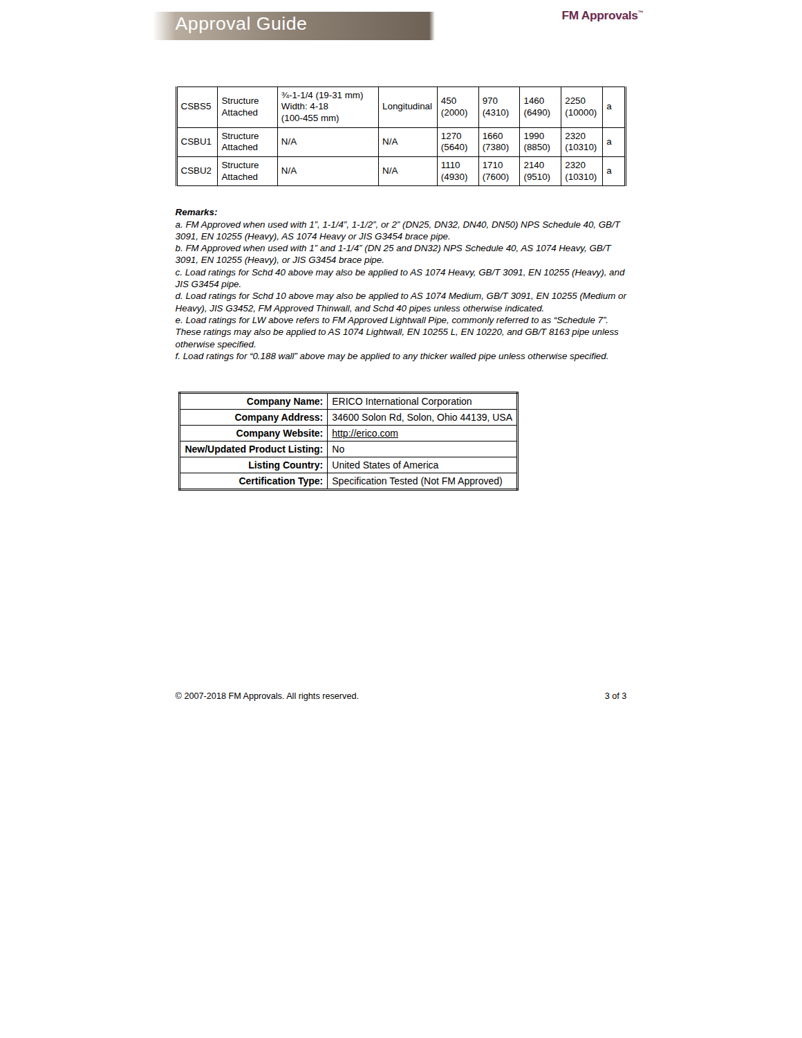Approval Guide
FM Approvals™
| CSBS5 | Structure Attached | ¾-1-1/4 (19-31 mm) Width: 4-18 (100-455 mm) | Longitudinal | 450 (2000) | 970 (4310) | 1460 (6490) | 2250 (10000) | a |
| CSBU1 | Structure Attached | N/A | N/A | 1270 (5640) | 1660 (7380) | 1990 (8850) | 2320 (10310) | a |
| CSBU2 | Structure Attached | N/A | N/A | 1110 (4930) | 1710 (7600) | 2140 (9510) | 2320 (10310) | a |
Remarks:
a. FM Approved when used with 1”, 1-1/4”, 1-1/2”, or 2” (DN25, DN32, DN40, DN50) NPS Schedule 40, GB/T 3091, EN 10255 (Heavy), AS 1074 Heavy or JIS G3454 brace pipe.
b. FM Approved when used with 1” and 1-1/4” (DN 25 and DN32) NPS Schedule 40, AS 1074 Heavy, GB/T 3091, EN 10255 (Heavy), or JIS G3454 brace pipe.
c. Load ratings for Schd 40 above may also be applied to AS 1074 Heavy, GB/T 3091, EN 10255 (Heavy), and JIS G3454 pipe.
d. Load ratings for Schd 10 above may also be applied to AS 1074 Medium, GB/T 3091, EN 10255 (Medium or Heavy), JIS G3452, FM Approved Thinwall, and Schd 40 pipes unless otherwise indicated.
e. Load ratings for LW above refers to FM Approved Lightwall Pipe, commonly referred to as “Schedule 7”. These ratings may also be applied to AS 1074 Lightwall, EN 10255 L, EN 10220, and GB/T 8163 pipe unless otherwise specified.
f. Load ratings for “0.188 wall” above may be applied to any thicker walled pipe unless otherwise specified.
| Company Name: | ERICO International Corporation |
| Company Address: | 34600 Solon Rd, Solon, Ohio 44139, USA |
| Company Website: | http://erico.com |
| New/Updated Product Listing: | No |
| Listing Country: | United States of America |
| Certification Type: | Specification Tested (Not FM Approved) |
© 2007-2018 FM Approvals. All rights reserved.
3 of 3